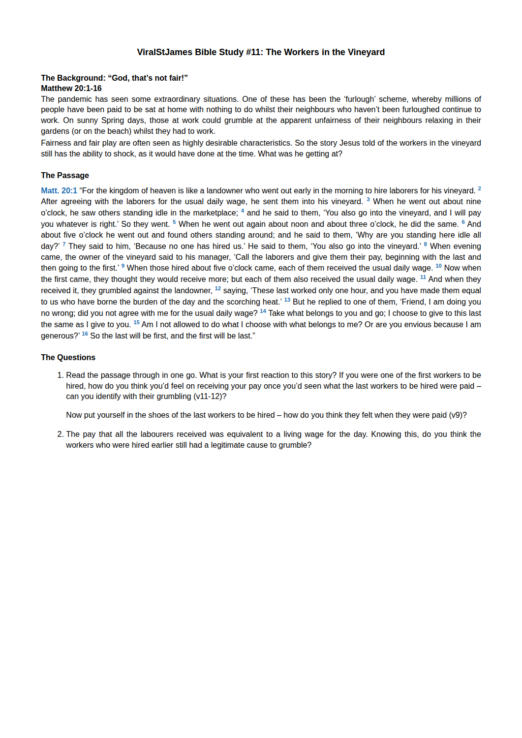ViralStJames Bible Study #11: The Workers in the Vineyard
The Background: “God, that’s not fair!”
Matthew 20:1-16
The pandemic has seen some extraordinary situations. One of these has been the ‘furlough’ scheme, whereby millions of people have been paid to be sat at home with nothing to do whilst their neighbours who haven’t been furloughed continue to work. On sunny Spring days, those at work could grumble at the apparent unfairness of their neighbours relaxing in their gardens (or on the beach) whilst they had to work.
Fairness and fair play are often seen as highly desirable characteristics. So the story Jesus told of the workers in the vineyard still has the ability to shock, as it would have done at the time. What was he getting at?
The Passage
Matt. 20:1 “For the kingdom of heaven is like a landowner who went out early in the morning to hire laborers for his vineyard. 2 After agreeing with the laborers for the usual daily wage, he sent them into his vineyard. 3 When he went out about nine o’clock, he saw others standing idle in the marketplace; 4 and he said to them, ‘You also go into the vineyard, and I will pay you whatever is right.’ So they went. 5 When he went out again about noon and about three o’clock, he did the same. 6 And about five o’clock he went out and found others standing around; and he said to them, ‘Why are you standing here idle all day?’ 7 They said to him, ‘Because no one has hired us.’ He said to them, ‘You also go into the vineyard.’ 8 When evening came, the owner of the vineyard said to his manager, ‘Call the laborers and give them their pay, beginning with the last and then going to the first.’ 9 When those hired about five o’clock came, each of them received the usual daily wage. 10 Now when the first came, they thought they would receive more; but each of them also received the usual daily wage. 11 And when they received it, they grumbled against the landowner, 12 saying, ‘These last worked only one hour, and you have made them equal to us who have borne the burden of the day and the scorching heat.’ 13 But he replied to one of them, ‘Friend, I am doing you no wrong; did you not agree with me for the usual daily wage? 14 Take what belongs to you and go; I choose to give to this last the same as I give to you. 15 Am I not allowed to do what I choose with what belongs to me? Or are you envious because I am generous?’ 16 So the last will be first, and the first will be last.”
The Questions
Read the passage through in one go. What is your first reaction to this story? If you were one of the first workers to be hired, how do you think you’d feel on receiving your pay once you’d seen what the last workers to be hired were paid – can you identify with their grumbling (v11-12)?
Now put yourself in the shoes of the last workers to be hired – how do you think they felt when they were paid (v9)?
The pay that all the labourers received was equivalent to a living wage for the day. Knowing this, do you think the workers who were hired earlier still had a legitimate cause to grumble?